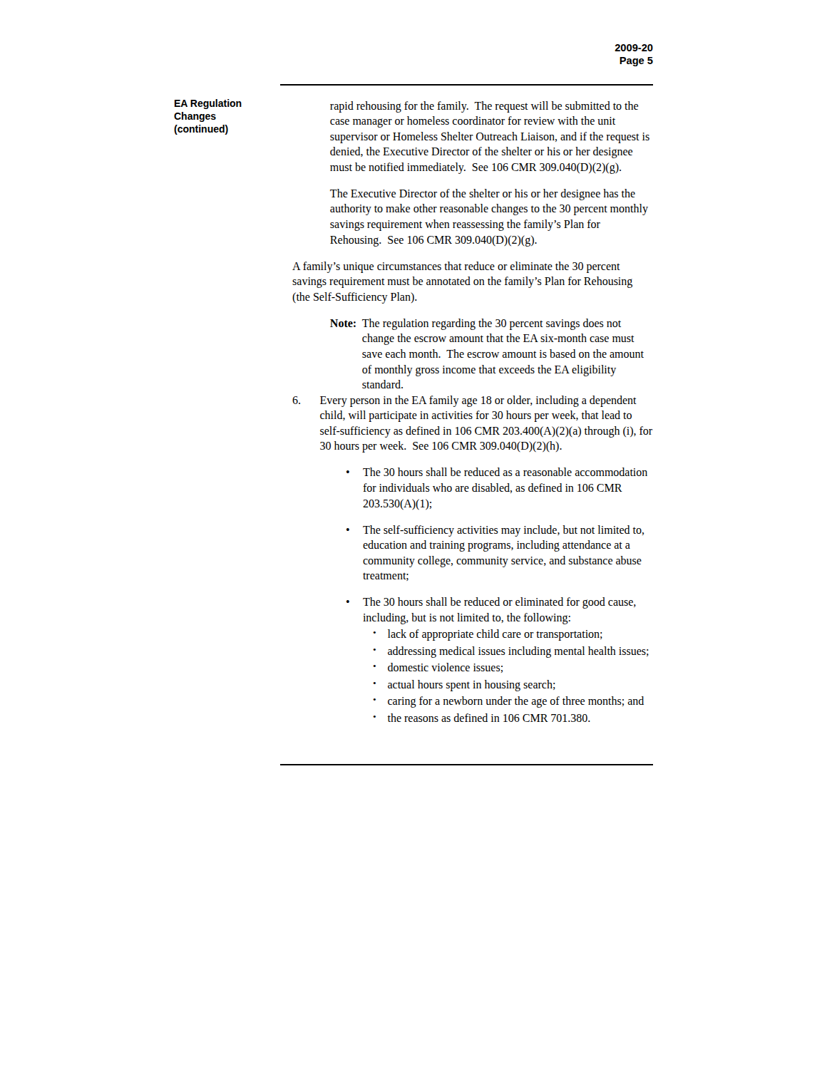2009-20
Page 5
EA Regulation
Changes
(continued)
rapid rehousing for the family. The request will be submitted to the case manager or homeless coordinator for review with the unit supervisor or Homeless Shelter Outreach Liaison, and if the request is denied, the Executive Director of the shelter or his or her designee must be notified immediately. See 106 CMR 309.040(D)(2)(g).
The Executive Director of the shelter or his or her designee has the authority to make other reasonable changes to the 30 percent monthly savings requirement when reassessing the family’s Plan for Rehousing. See 106 CMR 309.040(D)(2)(g).
A family’s unique circumstances that reduce or eliminate the 30 percent savings requirement must be annotated on the family’s Plan for Rehousing (the Self-Sufficiency Plan).
Note:
The regulation regarding the 30 percent savings does not change the escrow amount that the EA six-month case must save each month. The escrow amount is based on the amount of monthly gross income that exceeds the EA eligibility standard.
6.
Every person in the EA family age 18 or older, including a dependent child, will participate in activities for 30 hours per week, that lead to self-sufficiency as defined in 106 CMR 203.400(A)(2)(a) through (i), for 30 hours per week. See 106 CMR 309.040(D)(2)(h).
•
The 30 hours shall be reduced as a reasonable accommodation for individuals who are disabled, as defined in 106 CMR 203.530(A)(1);
•
The self-sufficiency activities may include, but not limited to, education and training programs, including attendance at a community college, community service, and substance abuse treatment;
•
The 30 hours shall be reduced or eliminated for good cause, including, but is not limited to, the following:
•
lack of appropriate child care or transportation;
•
addressing medical issues including mental health issues;
•
domestic violence issues;
•
actual hours spent in housing search;
•
caring for a newborn under the age of three months; and
•
the reasons as defined in 106 CMR 701.380.